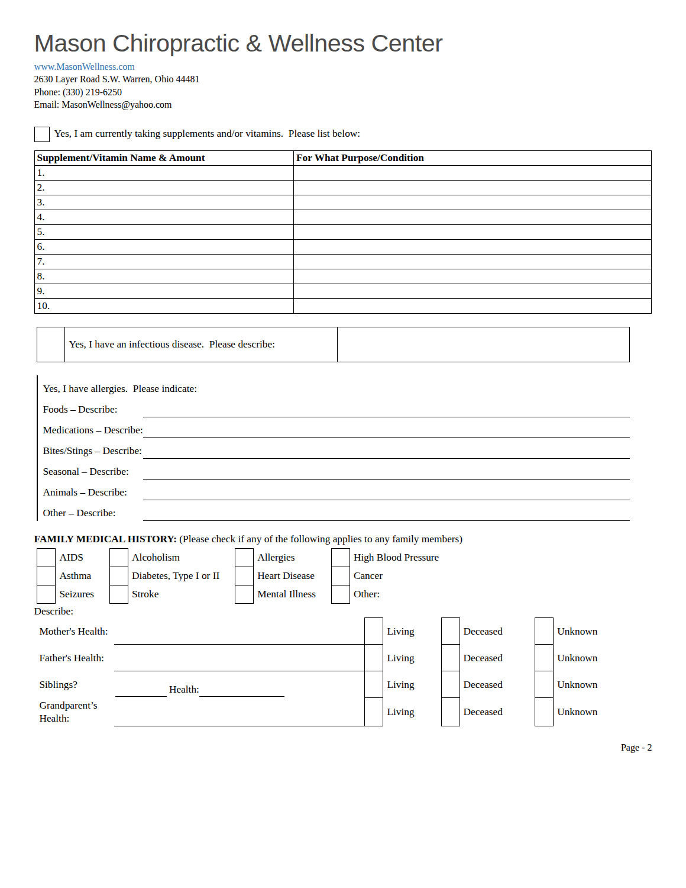Mason Chiropractic & Wellness Center
www.MasonWellness.com
2630 Layer Road S.W. Warren, Ohio 44481
Phone: (330) 219-6250
Email: MasonWellness@yahoo.com
Yes, I am currently taking supplements and/or vitamins. Please list below:
| Supplement/Vitamin Name & Amount | For What Purpose/Condition |
| --- | --- |
| 1. | |
| 2. | |
| 3. | |
| 4. | |
| 5. | |
| 6. | |
| 7. | |
| 8. | |
| 9. | |
| 10. | |
| | Yes, I have an infectious disease. Please describe: | |
| | Yes, I have allergies. Please indicate: |
| | Foods – Describe: | |
| | Medications – Describe: | |
| | Bites/Stings – Describe: | |
| | Seasonal – Describe: | |
| | Animals – Describe: | |
| | Other – Describe: | |
FAMILY MEDICAL HISTORY: (Please check if any of the following applies to any family members)
| | AIDS | | Alcoholism | | Allergies | | High Blood Pressure |
| | Asthma | | Diabetes, Type I or II | | Heart Disease | | Cancer |
| | Seizures | | Stroke | | Mental Illness | | Other: |
Describe:
| Mother's Health: | | | Living | | Deceased | | Unknown |
| Father's Health: | | | Living | | Deceased | | Unknown |
| Siblings? | Health: | | Living | | Deceased | | Unknown |
| Grandparent’s Health: | | | Living | | Deceased | | Unknown |
Page - 2